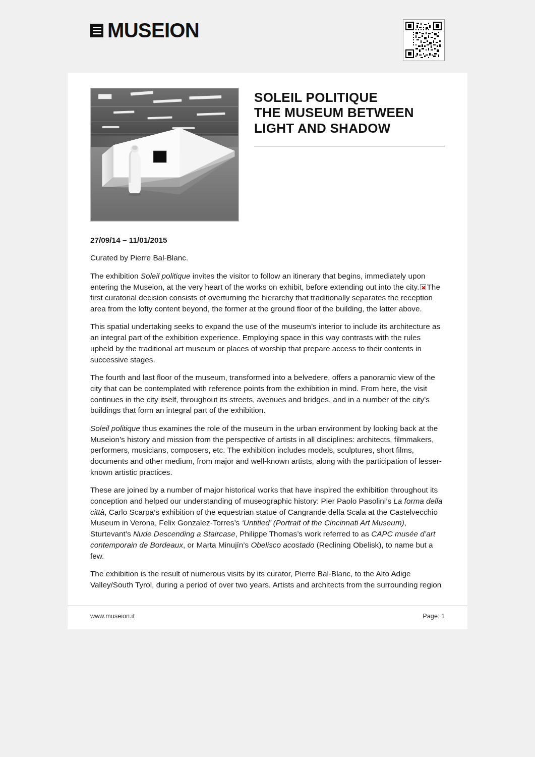MUSEION
Soleil Politique
The Museum Between
Light and Shadow
27/09/14 – 11/01/2015
Curated by Pierre Bal-Blanc.
The exhibition Soleil politique invites the visitor to follow an itinerary that begins, immediately upon entering the Museion, at the very heart of the works on exhibit, before extending out into the city. The first curatorial decision consists of overturning the hierarchy that traditionally separates the reception area from the lofty content beyond, the former at the ground floor of the building, the latter above.
This spatial undertaking seeks to expand the use of the museum’s interior to include its architecture as an integral part of the exhibition experience. Employing space in this way contrasts with the rules upheld by the traditional art museum or places of worship that prepare access to their contents in successive stages.
The fourth and last floor of the museum, transformed into a belvedere, offers a panoramic view of the city that can be contemplated with reference points from the exhibition in mind. From here, the visit continues in the city itself, throughout its streets, avenues and bridges, and in a number of the city’s buildings that form an integral part of the exhibition.
Soleil politique thus examines the role of the museum in the urban environment by looking back at the Museion’s history and mission from the perspective of artists in all disciplines: architects, filmmakers, performers, musicians, composers, etc. The exhibition includes models, sculptures, short films, documents and other medium, from major and well-known artists, along with the participation of lesser-known artistic practices.
These are joined by a number of major historical works that have inspired the exhibition throughout its conception and helped our understanding of museographic history: Pier Paolo Pasolini’s La forma della città, Carlo Scarpa’s exhibition of the equestrian statue of Cangrande della Scala at the Castelvecchio Museum in Verona, Felix Gonzalez-Torres’s ‘Untitled’ (Portrait of the Cincinnati Art Museum), Sturtevant’s Nude Descending a Staircase, Philippe Thomas’s work referred to as CAPC musée d’art contemporain de Bordeaux, or Marta Minujín’s Obelisco acostado (Reclining Obelisk), to name but a few.
The exhibition is the result of numerous visits by its curator, Pierre Bal-Blanc, to the Alto Adige Valley/South Tyrol, during a period of over two years. Artists and architects from the surrounding region
www.museion.it Page: 1